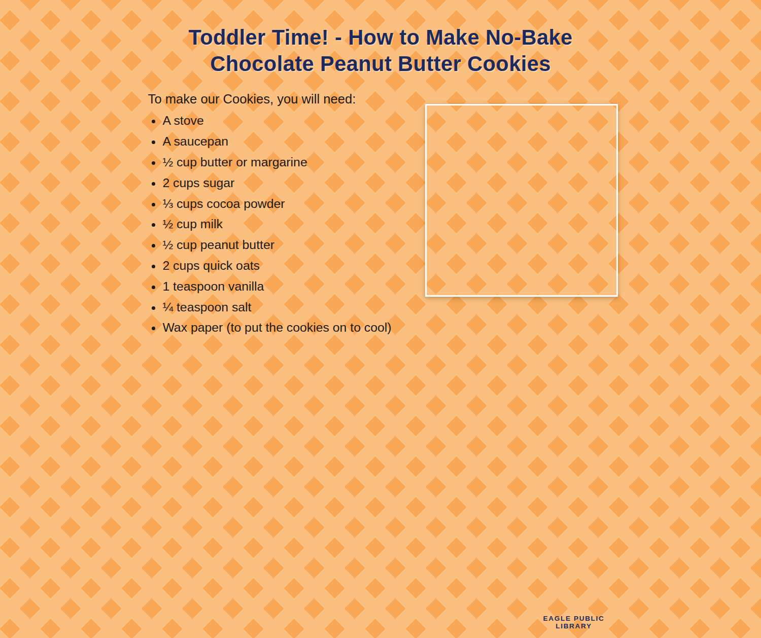Toddler Time! - How to Make No-Bake Chocolate Peanut Butter Cookies
To make our Cookies, you will need:
A stove
A saucepan
½ cup butter or margarine
2 cups sugar
⅓ cups cocoa powder
½ cup milk
½ cup peanut butter
2 cups quick oats
1 teaspoon vanilla
¼ teaspoon salt
Wax paper (to put the cookies on to cool)
EAGLE PUBLIC LIBRARY